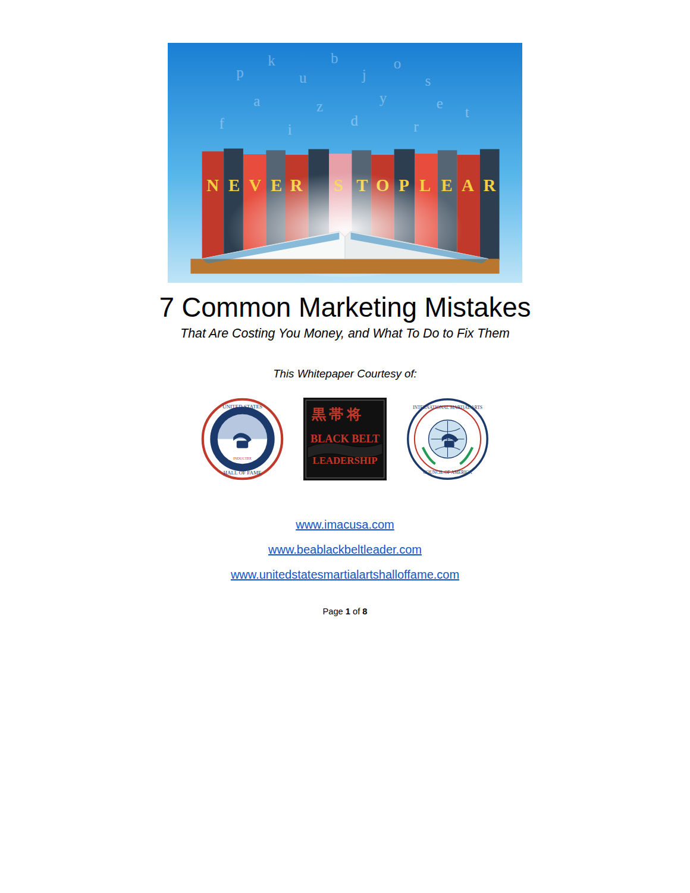7 Common Marketing Mistakes
That Are Costing You Money, and What To Do to Fix Them
This Whitepaper Courtesy of:
www.imacusa.com
www.beablackbeltleader.com
www.unitedstatesmartialartshalloffame.com
Page 1 of 8